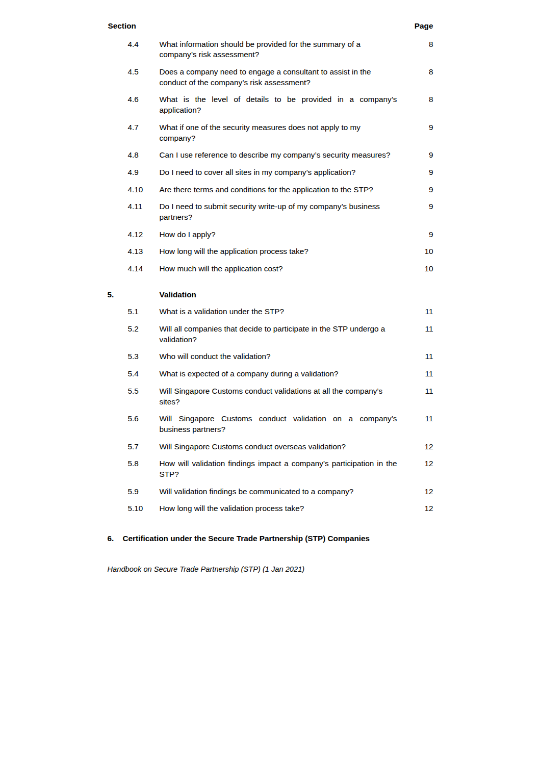| Section | Page |
| --- | --- |
| 4.4 | What information should be provided for the summary of a company’s risk assessment? | 8 |
| 4.5 | Does a company need to engage a consultant to assist in the conduct of the company’s risk assessment? | 8 |
| 4.6 | What is the level of details to be provided in a company’s application? | 8 |
| 4.7 | What if one of the security measures does not apply to my company? | 9 |
| 4.8 | Can I use reference to describe my company’s security measures? | 9 |
| 4.9 | Do I need to cover all sites in my company’s application? | 9 |
| 4.10 | Are there terms and conditions for the application to the STP? | 9 |
| 4.11 | Do I need to submit security write-up of my company’s business partners? | 9 |
| 4.12 | How do I apply? | 9 |
| 4.13 | How long will the application process take? | 10 |
| 4.14 | How much will the application cost? | 10 |
| 5. | Validation |
| 5.1 | What is a validation under the STP? | 11 |
| 5.2 | Will all companies that decide to participate in the STP undergo a validation? | 11 |
| 5.3 | Who will conduct the validation? | 11 |
| 5.4 | What is expected of a company during a validation? | 11 |
| 5.5 | Will Singapore Customs conduct validations at all the company’s sites? | 11 |
| 5.6 | Will Singapore Customs conduct validation on a company’s business partners? | 11 |
| 5.7 | Will Singapore Customs conduct overseas validation? | 12 |
| 5.8 | How will validation findings impact a company’s participation in the STP? | 12 |
| 5.9 | Will validation findings be communicated to a company? | 12 |
| 5.10 | How long will the validation process take? | 12 |
6.
Certification under the Secure Trade Partnership (STP) Companies
Handbook on Secure Trade Partnership (STP) (1 Jan 2021)